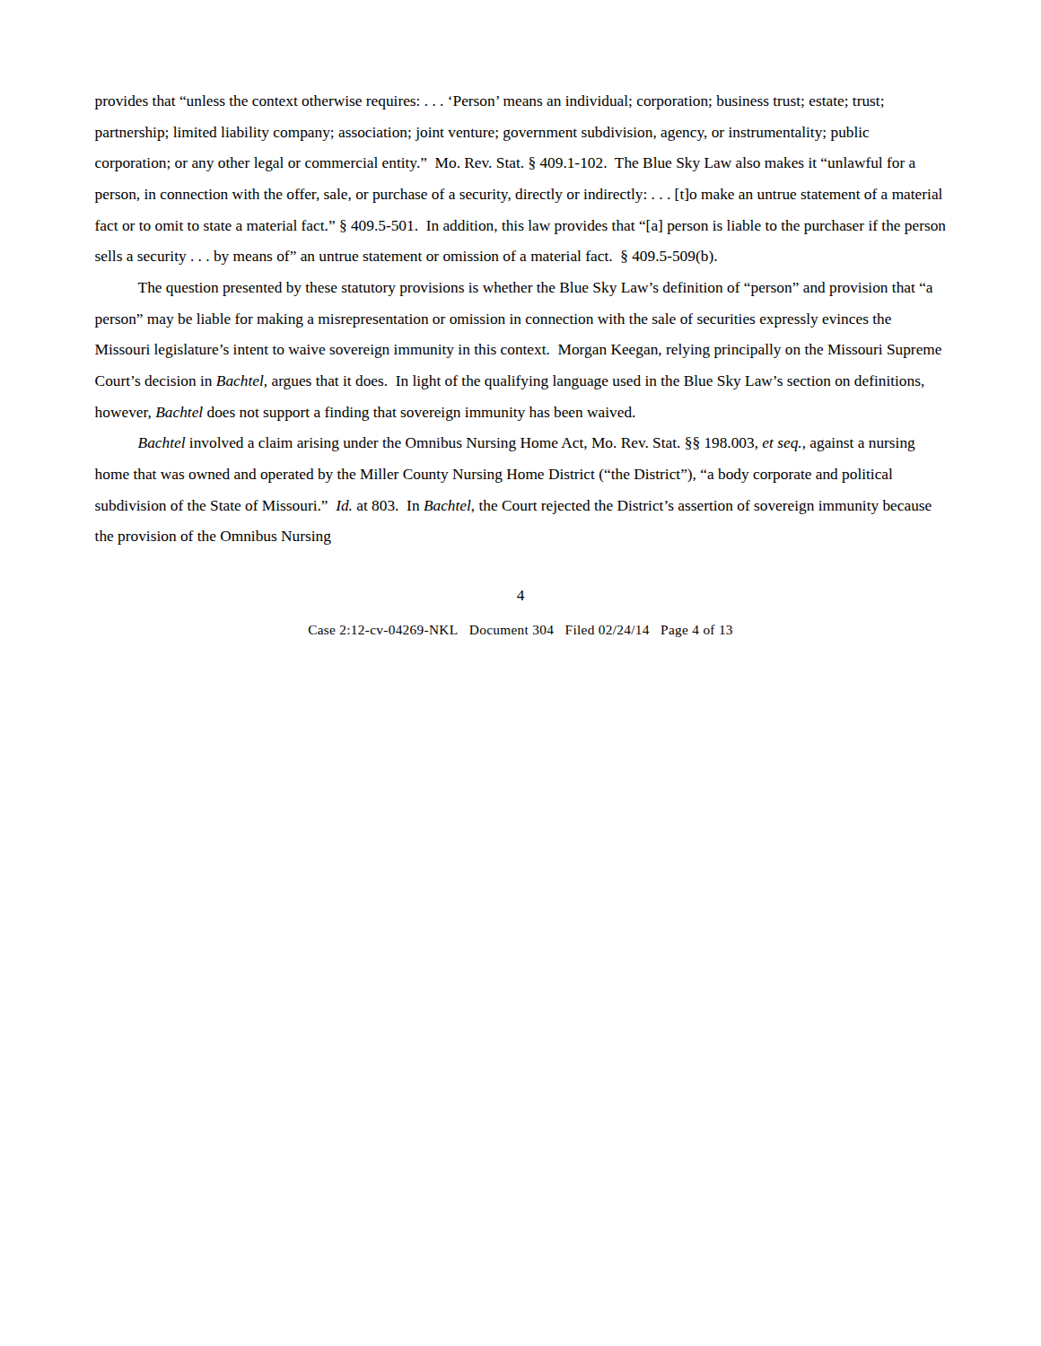provides that “unless the context otherwise requires: . . . ‘Person’ means an individual; corporation; business trust; estate; trust; partnership; limited liability company; association; joint venture; government subdivision, agency, or instrumentality; public corporation; or any other legal or commercial entity.” Mo. Rev. Stat. § 409.1-102. The Blue Sky Law also makes it “unlawful for a person, in connection with the offer, sale, or purchase of a security, directly or indirectly: . . . [t]o make an untrue statement of a material fact or to omit to state a material fact.” § 409.5-501. In addition, this law provides that “[a] person is liable to the purchaser if the person sells a security . . . by means of” an untrue statement or omission of a material fact. § 409.5-509(b).
The question presented by these statutory provisions is whether the Blue Sky Law’s definition of “person” and provision that “a person” may be liable for making a misrepresentation or omission in connection with the sale of securities expressly evinces the Missouri legislature’s intent to waive sovereign immunity in this context. Morgan Keegan, relying principally on the Missouri Supreme Court’s decision in Bachtel, argues that it does. In light of the qualifying language used in the Blue Sky Law’s section on definitions, however, Bachtel does not support a finding that sovereign immunity has been waived.
Bachtel involved a claim arising under the Omnibus Nursing Home Act, Mo. Rev. Stat. §§ 198.003, et seq., against a nursing home that was owned and operated by the Miller County Nursing Home District (“the District”), “a body corporate and political subdivision of the State of Missouri.” Id. at 803. In Bachtel, the Court rejected the District’s assertion of sovereign immunity because the provision of the Omnibus Nursing
4
Case 2:12-cv-04269-NKL Document 304 Filed 02/24/14 Page 4 of 13